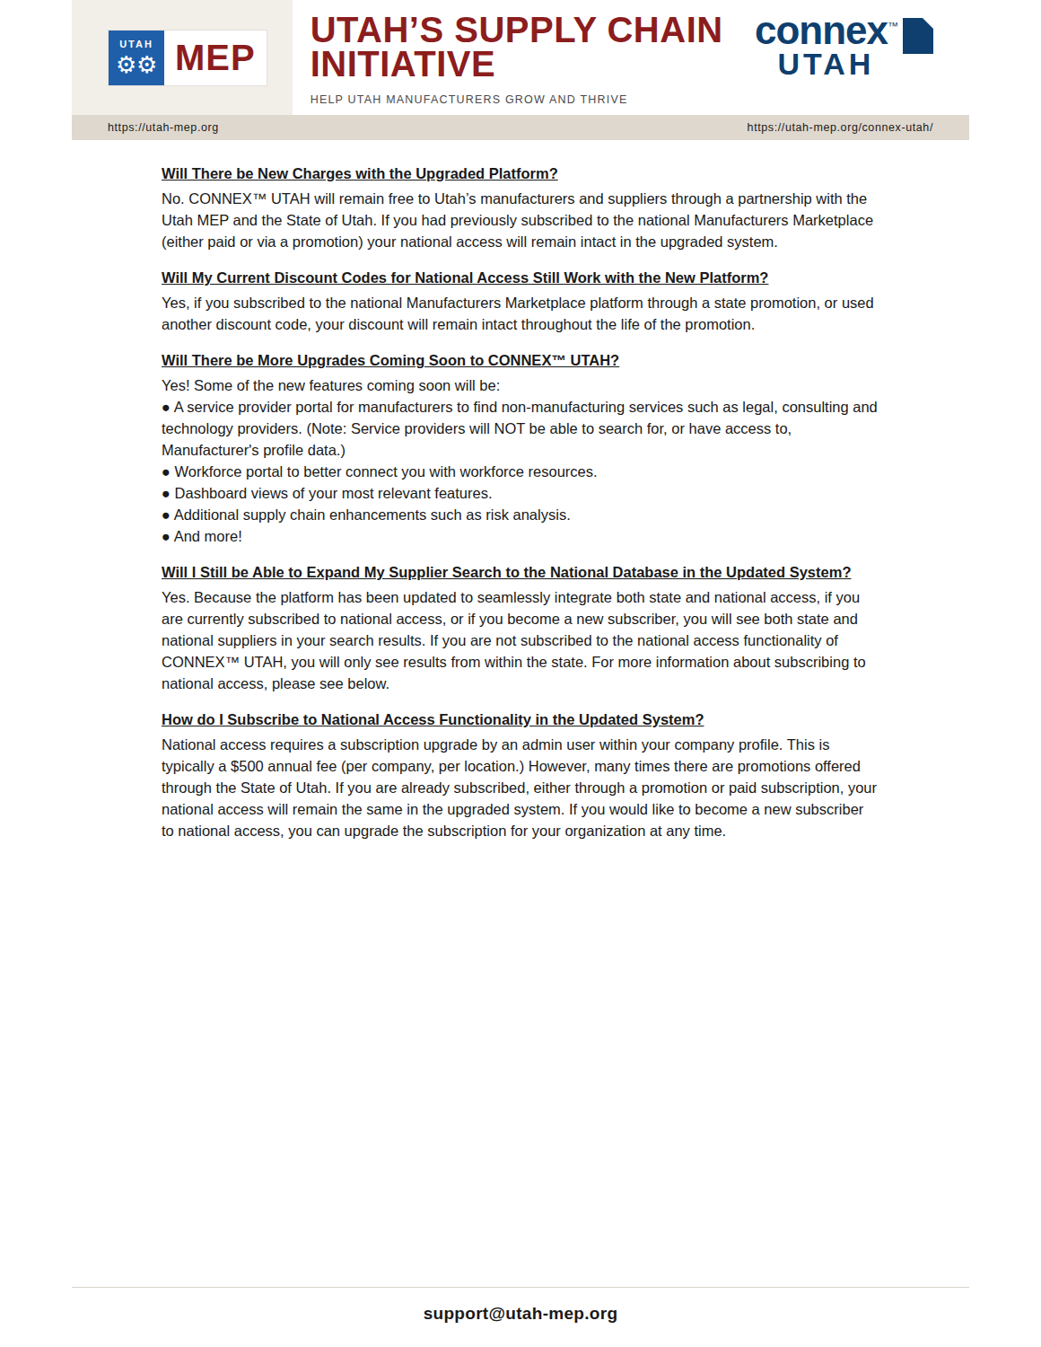UTAH ⚙⚙
MEP
Utah’s Supply Chain
Initiative
Help Utah Manufacturers Grow and Thrive
connex™ UTAH
https://utah-mep.org https://utah-mep.org/connex-utah/
Will There be New Charges with the Upgraded Platform?
No. CONNEX™ UTAH will remain free to Utah’s manufacturers and suppliers through a partnership with the Utah MEP and the State of Utah. If you had previously subscribed to the national Manufacturers Marketplace (either paid or via a promotion) your national access will remain intact in the upgraded system.
Will My Current Discount Codes for National Access Still Work with the New Platform?
Yes, if you subscribed to the national Manufacturers Marketplace platform through a state promotion, or used another discount code, your discount will remain intact throughout the life of the promotion.
Will There be More Upgrades Coming Soon to CONNEX™ UTAH?
Yes! Some of the new features coming soon will be:
● A service provider portal for manufacturers to find non-manufacturing services such as legal, consulting and technology providers. (Note: Service providers will NOT be able to search for, or have access to, Manufacturer's profile data.)
● Workforce portal to better connect you with workforce resources.
● Dashboard views of your most relevant features.
● Additional supply chain enhancements such as risk analysis.
● And more!
Will I Still be Able to Expand My Supplier Search to the National Database in the Updated System?
Yes. Because the platform has been updated to seamlessly integrate both state and national access, if you are currently subscribed to national access, or if you become a new subscriber, you will see both state and national suppliers in your search results. If you are not subscribed to the national access functionality of CONNEX™ UTAH, you will only see results from within the state. For more information about subscribing to national access, please see below.
How do I Subscribe to National Access Functionality in the Updated System?
National access requires a subscription upgrade by an admin user within your company profile. This is typically a $500 annual fee (per company, per location.) However, many times there are promotions offered through the State of Utah. If you are already subscribed, either through a promotion or paid subscription, your national access will remain the same in the upgraded system. If you would like to become a new subscriber to national access, you can upgrade the subscription for your organization at any time.
support@utah-mep.org